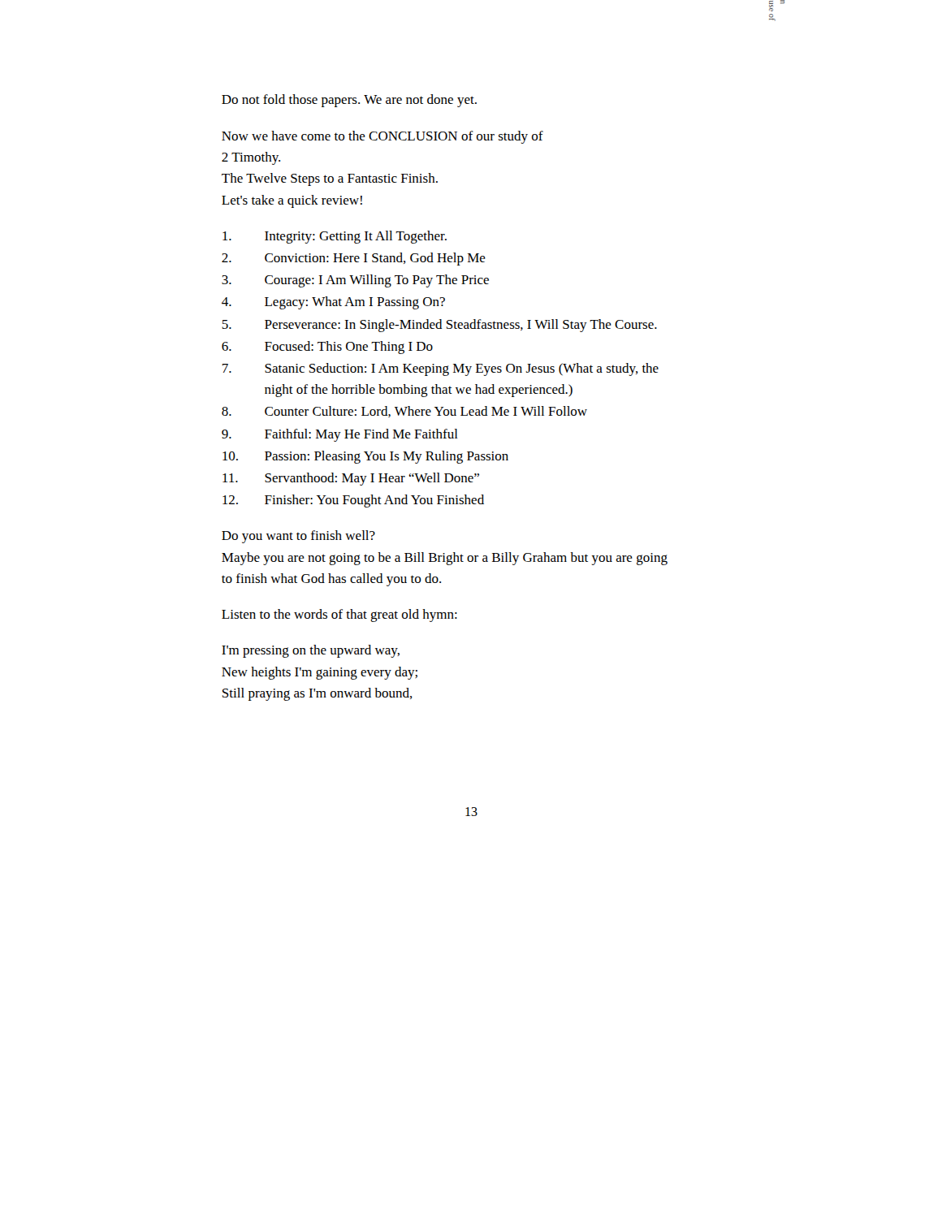Copyright © 2017 by Bible Teaching Resources by Don Anderson Ministries. The author's teacher notes incorporate quoted, paraphrased and summarized material from a variety of sources, all of which have been appropriately credited to the best of our ability. Quotations particularly reside within the realm of fair use. It is the nature of teacher notes to contain references that may prove difficult to accurately attribute. Any use of material without proper citation is unintentional. Teacher notes have been compiled by Ronnie Marroquin.
Do not fold those papers. We are not done yet.
Now we have come to the CONCLUSION of our study of
2 Timothy.
The Twelve Steps to a Fantastic Finish.
Let's take a quick review!
Integrity: Getting It All Together.
Conviction: Here I Stand, God Help Me
Courage: I Am Willing To Pay The Price
Legacy: What Am I Passing On?
Perseverance: In Single-Minded Steadfastness, I Will Stay The Course.
Focused: This One Thing I Do
Satanic Seduction: I Am Keeping My Eyes On Jesus (What a study, the night of the horrible bombing that we had experienced.)
Counter Culture: Lord, Where You Lead Me I Will Follow
Faithful: May He Find Me Faithful
Passion: Pleasing You Is My Ruling Passion
Servanthood: May I Hear “Well Done”
Finisher: You Fought And You Finished
Do you want to finish well?
Maybe you are not going to be a Bill Bright or a Billy Graham but you are going to finish what God has called you to do.
Listen to the words of that great old hymn:
I'm pressing on the upward way,
New heights I'm gaining every day;
Still praying as I'm onward bound,
13